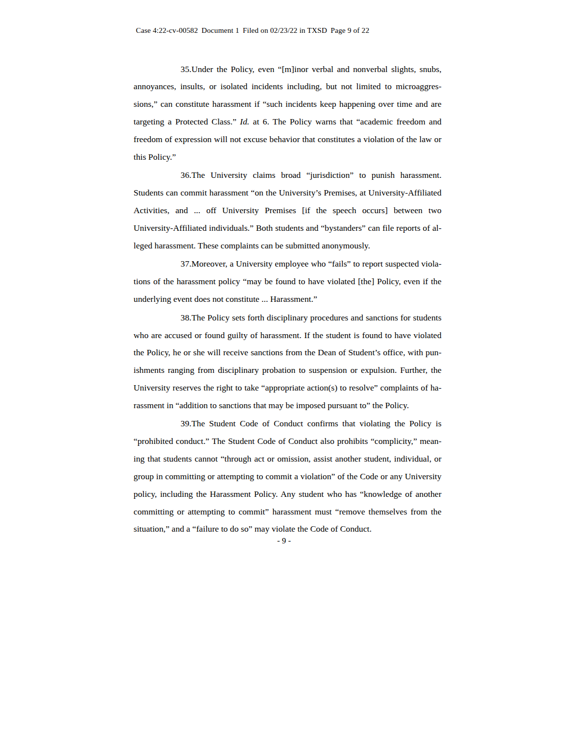Case 4:22-cv-00582 Document 1 Filed on 02/23/22 in TXSD Page 9 of 22
35. Under the Policy, even “[m]inor verbal and nonverbal slights, snubs, annoyances, insults, or isolated incidents including, but not limited to microaggressions,” can constitute harassment if “such incidents keep happening over time and are targeting a Protected Class.” Id. at 6. The Policy warns that “academic freedom and freedom of expression will not excuse behavior that constitutes a violation of the law or this Policy.”
36. The University claims broad “jurisdiction” to punish harassment. Students can commit harassment “on the University’s Premises, at University-Affiliated Activities, and ... off University Premises [if the speech occurs] between two University-Affiliated individuals.” Both students and “bystanders” can file reports of alleged harassment. These complaints can be submitted anonymously.
37. Moreover, a University employee who “fails” to report suspected violations of the harassment policy “may be found to have violated [the] Policy, even if the underlying event does not constitute ... Harassment.”
38. The Policy sets forth disciplinary procedures and sanctions for students who are accused or found guilty of harassment. If the student is found to have violated the Policy, he or she will receive sanctions from the Dean of Student’s office, with punishments ranging from disciplinary probation to suspension or expulsion. Further, the University reserves the right to take “appropriate action(s) to resolve” complaints of harassment in “addition to sanctions that may be imposed pursuant to” the Policy.
39. The Student Code of Conduct confirms that violating the Policy is “prohibited conduct.” The Student Code of Conduct also prohibits “complicity,” meaning that students cannot “through act or omission, assist another student, individual, or group in committing or attempting to commit a violation” of the Code or any University policy, including the Harassment Policy. Any student who has “knowledge of another committing or attempting to commit” harassment must “remove themselves from the situation,” and a “failure to do so” may violate the Code of Conduct.
- 9 -